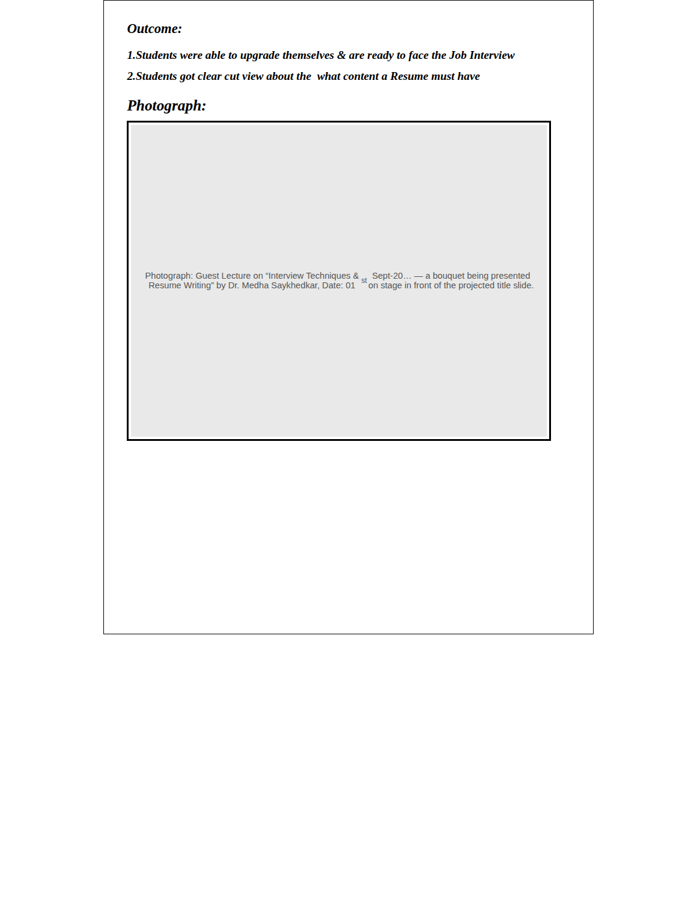Outcome:
1.Students were able to upgrade themselves & are ready to face the Job Interview
2.Students got clear cut view about the what content a Resume must have
Photograph:
Photograph: Guest Lecture on “Interview Techniques & Resume Writing” by Dr. Medha Saykhedkar, Date: 01st Sept-20… — a bouquet being presented on stage in front of the projected title slide.